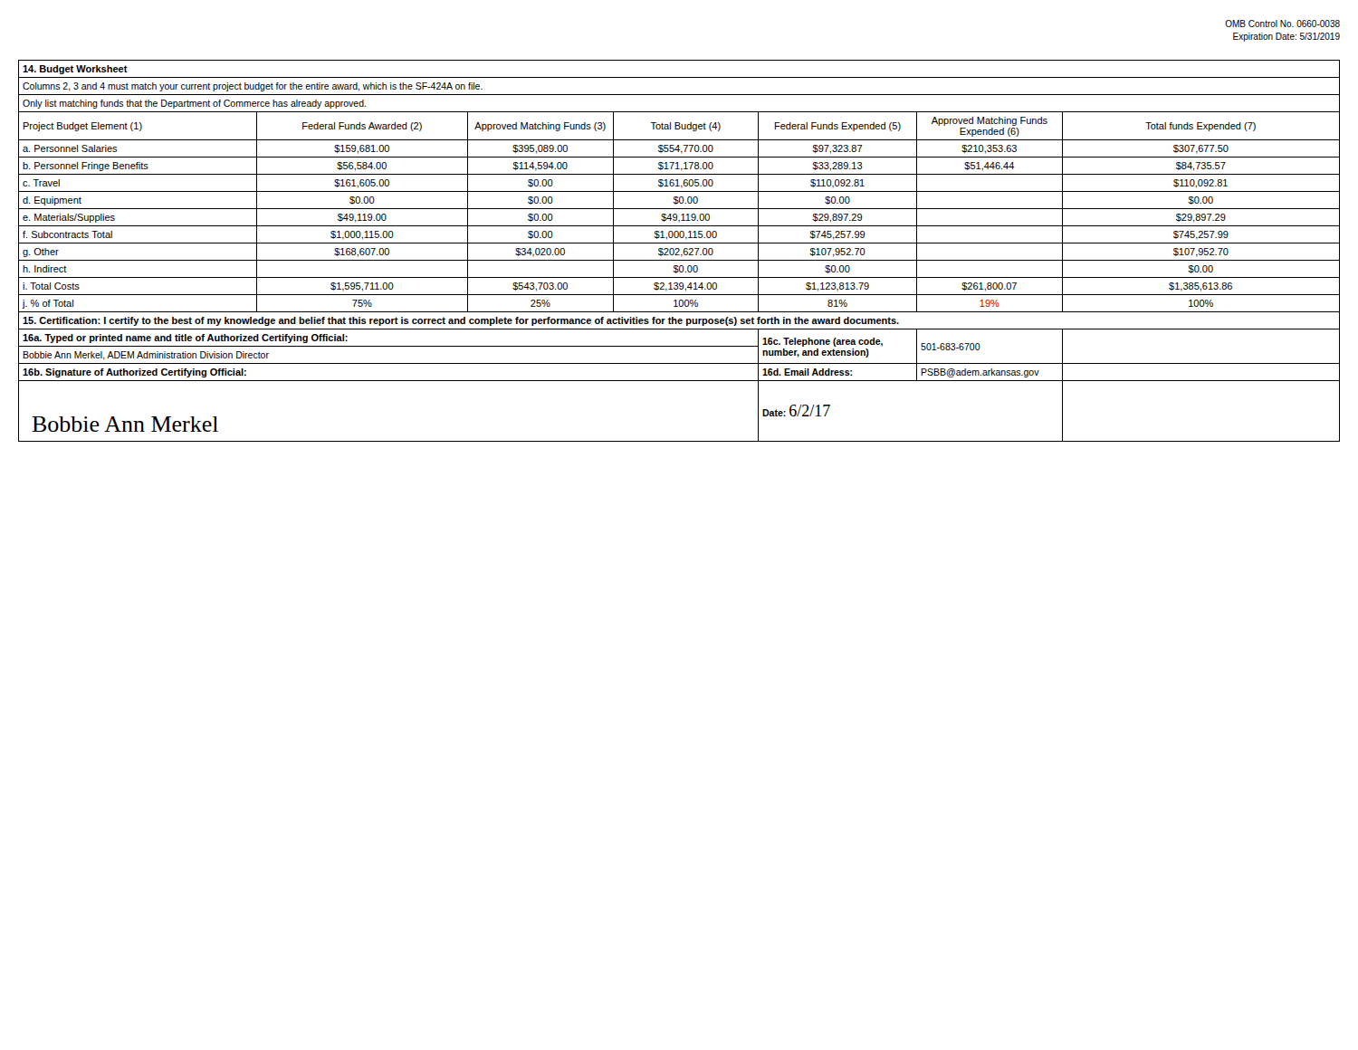OMB Control No. 0660-0038
Expiration Date: 5/31/2019
| 14. Budget Worksheet |
| Columns 2, 3 and 4 must match your current project budget for the entire award, which is the SF-424A on file. |
| Only list matching funds that the Department of Commerce has already approved. |
| Project Budget Element (1) | Federal Funds Awarded (2) | Approved Matching Funds (3) | Total Budget (4) | Federal Funds Expended (5) | Approved Matching Funds Expended (6) | Total funds Expended (7) |
| a. Personnel Salaries | $159,681.00 | $395,089.00 | $554,770.00 | $97,323.87 | $210,353.63 | $307,677.50 |
| b. Personnel Fringe Benefits | $56,584.00 | $114,594.00 | $171,178.00 | $33,289.13 | $51,446.44 | $84,735.57 |
| c. Travel | $161,605.00 | $0.00 | $161,605.00 | $110,092.81 | | $110,092.81 |
| d. Equipment | $0.00 | $0.00 | $0.00 | $0.00 | | $0.00 |
| e. Materials/Supplies | $49,119.00 | $0.00 | $49,119.00 | $29,897.29 | | $29,897.29 |
| f. Subcontracts Total | $1,000,115.00 | $0.00 | $1,000,115.00 | $745,257.99 | | $745,257.99 |
| g. Other | $168,607.00 | $34,020.00 | $202,627.00 | $107,952.70 | | $107,952.70 |
| h. Indirect | | | $0.00 | $0.00 | | $0.00 |
| i. Total Costs | $1,595,711.00 | $543,703.00 | $2,139,414.00 | $1,123,813.79 | $261,800.07 | $1,385,613.86 |
| j. % of Total | 75% | 25% | 100% | 81% | 19% | 100% |
| 15. Certification: I certify to the best of my knowledge and belief that this report is correct and complete for performance of activities for the purpose(s) set forth in the award documents. |
| 16a. Typed or printed name and title of Authorized Certifying Official: | 16c. Telephone (area code, number, and extension) | 501-683-6700 | |
| Bobbie Ann Merkel, ADEM Administration Division Director |
| 16b. Signature of Authorized Certifying Official: | 16d. Email Address: | PSBB@adem.arkansas.gov | |
| Bobbie Ann Merkel | Date: 6/2/17 | |